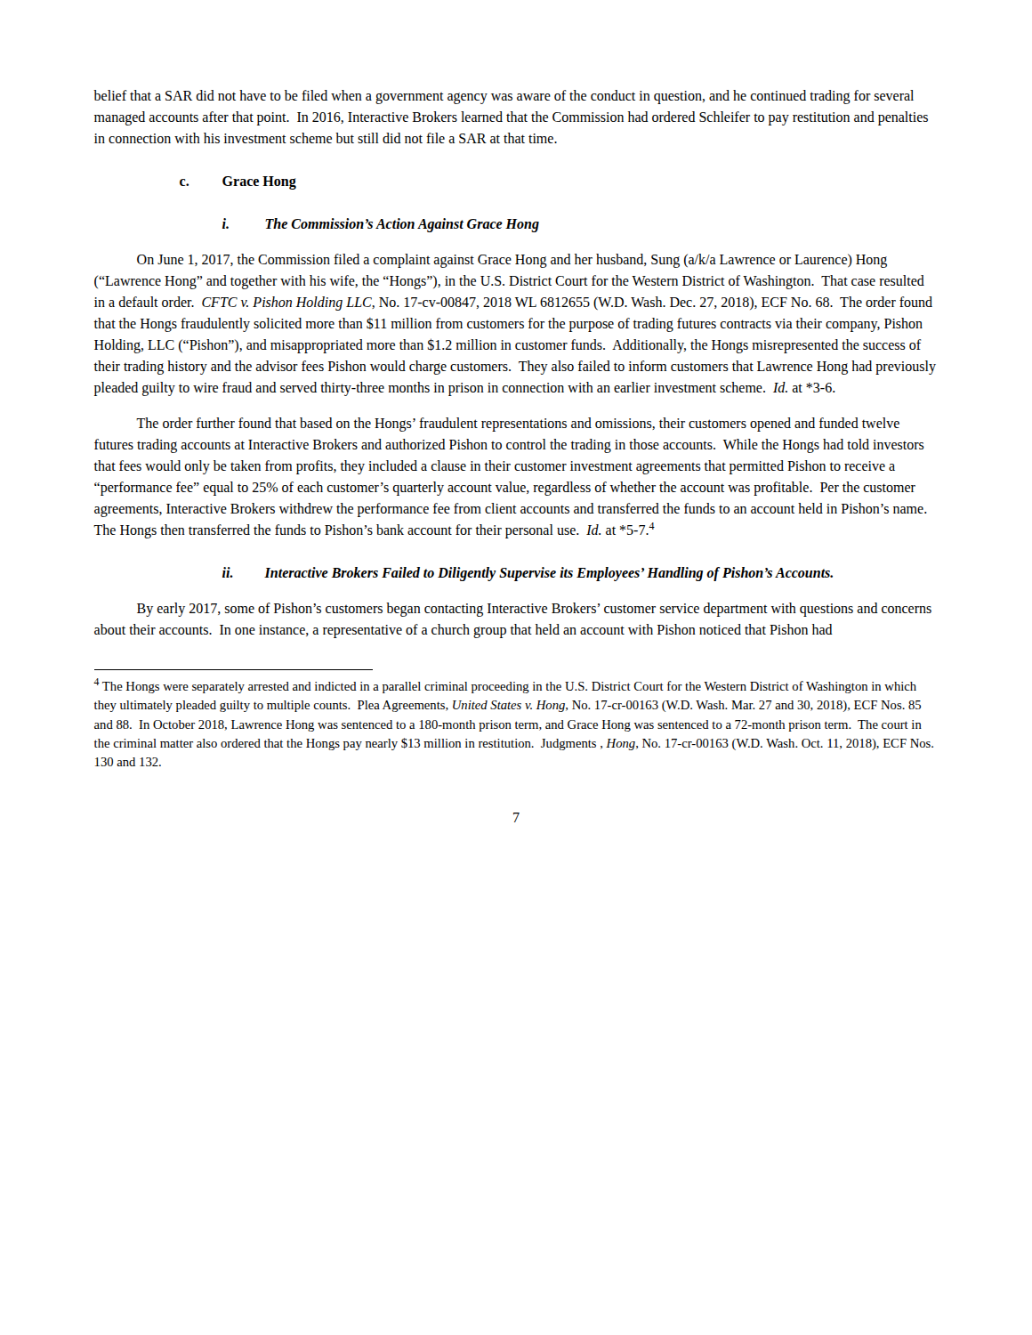belief that a SAR did not have to be filed when a government agency was aware of the conduct in question, and he continued trading for several managed accounts after that point. In 2016, Interactive Brokers learned that the Commission had ordered Schleifer to pay restitution and penalties in connection with his investment scheme but still did not file a SAR at that time.
c. Grace Hong
i. The Commission’s Action Against Grace Hong
On June 1, 2017, the Commission filed a complaint against Grace Hong and her husband, Sung (a/k/a Lawrence or Laurence) Hong (“Lawrence Hong” and together with his wife, the “Hongs”), in the U.S. District Court for the Western District of Washington. That case resulted in a default order. CFTC v. Pishon Holding LLC, No. 17-cv-00847, 2018 WL 6812655 (W.D. Wash. Dec. 27, 2018), ECF No. 68. The order found that the Hongs fraudulently solicited more than $11 million from customers for the purpose of trading futures contracts via their company, Pishon Holding, LLC (“Pishon”), and misappropriated more than $1.2 million in customer funds. Additionally, the Hongs misrepresented the success of their trading history and the advisor fees Pishon would charge customers. They also failed to inform customers that Lawrence Hong had previously pleaded guilty to wire fraud and served thirty-three months in prison in connection with an earlier investment scheme. Id. at *3-6.
The order further found that based on the Hongs’ fraudulent representations and omissions, their customers opened and funded twelve futures trading accounts at Interactive Brokers and authorized Pishon to control the trading in those accounts. While the Hongs had told investors that fees would only be taken from profits, they included a clause in their customer investment agreements that permitted Pishon to receive a “performance fee” equal to 25% of each customer’s quarterly account value, regardless of whether the account was profitable. Per the customer agreements, Interactive Brokers withdrew the performance fee from client accounts and transferred the funds to an account held in Pishon’s name. The Hongs then transferred the funds to Pishon’s bank account for their personal use. Id. at *5-7.4
ii. Interactive Brokers Failed to Diligently Supervise its Employees’ Handling of Pishon’s Accounts.
By early 2017, some of Pishon’s customers began contacting Interactive Brokers’ customer service department with questions and concerns about their accounts. In one instance, a representative of a church group that held an account with Pishon noticed that Pishon had
4 The Hongs were separately arrested and indicted in a parallel criminal proceeding in the U.S. District Court for the Western District of Washington in which they ultimately pleaded guilty to multiple counts. Plea Agreements, United States v. Hong, No. 17-cr-00163 (W.D. Wash. Mar. 27 and 30, 2018), ECF Nos. 85 and 88. In October 2018, Lawrence Hong was sentenced to a 180-month prison term, and Grace Hong was sentenced to a 72-month prison term. The court in the criminal matter also ordered that the Hongs pay nearly $13 million in restitution. Judgments , Hong, No. 17-cr-00163 (W.D. Wash. Oct. 11, 2018), ECF Nos. 130 and 132.
7